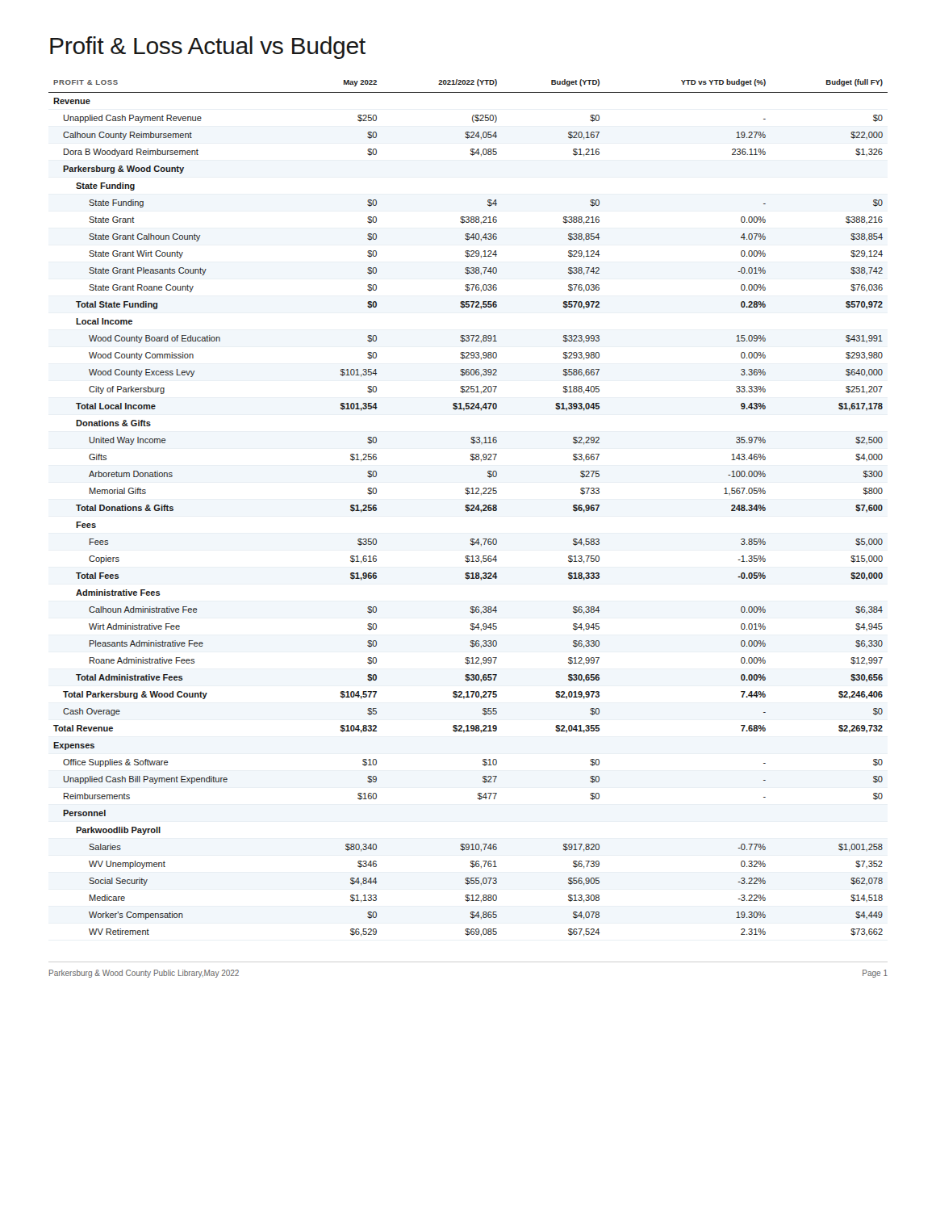Profit & Loss Actual vs Budget
| Profit & Loss | May 2022 | 2021/2022 (YTD) | Budget (YTD) | YTD vs YTD budget (%) | Budget (full FY) |
| --- | --- | --- | --- | --- | --- |
| Revenue | | | | | |
| Unapplied Cash Payment Revenue | $250 | ($250) | $0 | - | $0 |
| Calhoun County Reimbursement | $0 | $24,054 | $20,167 | 19.27% | $22,000 |
| Dora B Woodyard Reimbursement | $0 | $4,085 | $1,216 | 236.11% | $1,326 |
| Parkersburg & Wood County | | | | | |
| State Funding | | | | | |
| State Funding | $0 | $4 | $0 | - | $0 |
| State Grant | $0 | $388,216 | $388,216 | 0.00% | $388,216 |
| State Grant Calhoun County | $0 | $40,436 | $38,854 | 4.07% | $38,854 |
| State Grant Wirt County | $0 | $29,124 | $29,124 | 0.00% | $29,124 |
| State Grant Pleasants County | $0 | $38,740 | $38,742 | -0.01% | $38,742 |
| State Grant Roane County | $0 | $76,036 | $76,036 | 0.00% | $76,036 |
| Total State Funding | $0 | $572,556 | $570,972 | 0.28% | $570,972 |
| Local Income | | | | | |
| Wood County Board of Education | $0 | $372,891 | $323,993 | 15.09% | $431,991 |
| Wood County Commission | $0 | $293,980 | $293,980 | 0.00% | $293,980 |
| Wood County Excess Levy | $101,354 | $606,392 | $586,667 | 3.36% | $640,000 |
| City of Parkersburg | $0 | $251,207 | $188,405 | 33.33% | $251,207 |
| Total Local Income | $101,354 | $1,524,470 | $1,393,045 | 9.43% | $1,617,178 |
| Donations & Gifts | | | | | |
| United Way Income | $0 | $3,116 | $2,292 | 35.97% | $2,500 |
| Gifts | $1,256 | $8,927 | $3,667 | 143.46% | $4,000 |
| Arboretum Donations | $0 | $0 | $275 | -100.00% | $300 |
| Memorial Gifts | $0 | $12,225 | $733 | 1,567.05% | $800 |
| Total Donations & Gifts | $1,256 | $24,268 | $6,967 | 248.34% | $7,600 |
| Fees | | | | | |
| Fees | $350 | $4,760 | $4,583 | 3.85% | $5,000 |
| Copiers | $1,616 | $13,564 | $13,750 | -1.35% | $15,000 |
| Total Fees | $1,966 | $18,324 | $18,333 | -0.05% | $20,000 |
| Administrative Fees | | | | | |
| Calhoun Administrative Fee | $0 | $6,384 | $6,384 | 0.00% | $6,384 |
| Wirt Administrative Fee | $0 | $4,945 | $4,945 | 0.01% | $4,945 |
| Pleasants Administrative Fee | $0 | $6,330 | $6,330 | 0.00% | $6,330 |
| Roane Administrative Fees | $0 | $12,997 | $12,997 | 0.00% | $12,997 |
| Total Administrative Fees | $0 | $30,657 | $30,656 | 0.00% | $30,656 |
| Total Parkersburg & Wood County | $104,577 | $2,170,275 | $2,019,973 | 7.44% | $2,246,406 |
| Cash Overage | $5 | $55 | $0 | - | $0 |
| Total Revenue | $104,832 | $2,198,219 | $2,041,355 | 7.68% | $2,269,732 |
| Expenses | | | | | |
| Office Supplies & Software | $10 | $10 | $0 | - | $0 |
| Unapplied Cash Bill Payment Expenditure | $9 | $27 | $0 | - | $0 |
| Reimbursements | $160 | $477 | $0 | - | $0 |
| Personnel | | | | | |
| Parkwoodlib Payroll | | | | | |
| Salaries | $80,340 | $910,746 | $917,820 | -0.77% | $1,001,258 |
| WV Unemployment | $346 | $6,761 | $6,739 | 0.32% | $7,352 |
| Social Security | $4,844 | $55,073 | $56,905 | -3.22% | $62,078 |
| Medicare | $1,133 | $12,880 | $13,308 | -3.22% | $14,518 |
| Worker's Compensation | $0 | $4,865 | $4,078 | 19.30% | $4,449 |
| WV Retirement | $6,529 | $69,085 | $67,524 | 2.31% | $73,662 |
Parkersburg & Wood County Public Library,May 2022 Page 1